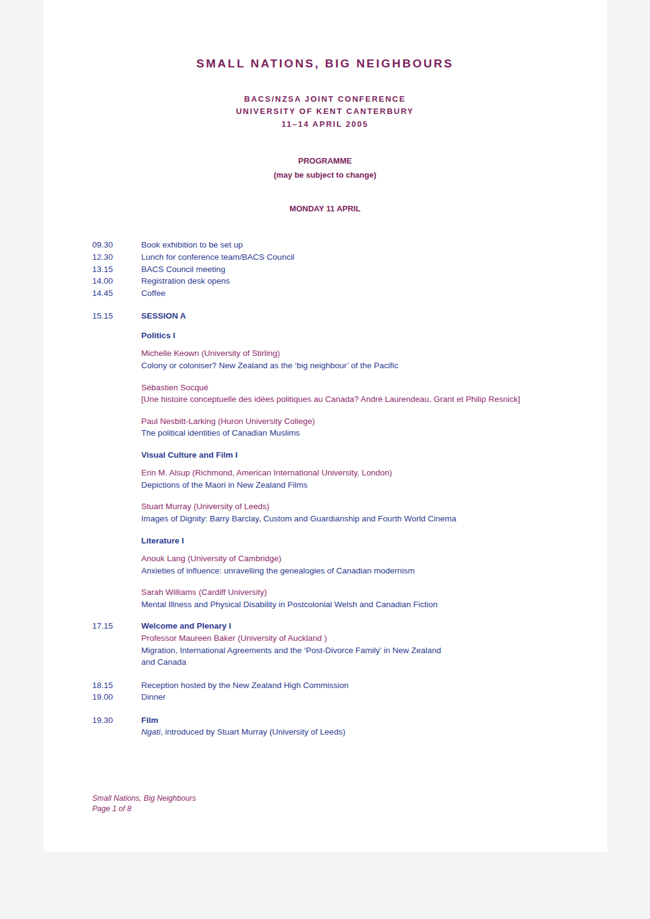SMALL NATIONS, BIG NEIGHBOURS
BACS/NZSA JOINT CONFERENCE
UNIVERSITY OF KENT CANTERBURY
11–14 APRIL 2005
PROGRAMME
(may be subject to change)
MONDAY 11 APRIL
| 09.30 | Book exhibition to be set up |
| 12.30 | Lunch for conference team/BACS Council |
| 13.15 | BACS Council meeting |
| 14.00 | Registration desk opens |
| 14.45 | Coffee |
| 15.15 | SESSION A Politics I Michelle Keown (University of Stirling) Colony or coloniser? New Zealand as the ‘big neighbour’ of the Pacific Sébastien Socqué [Une histoire conceptuelle des idées politiques au Canada? André Laurendeau, Grant et Philip Resnick] Paul Nesbitt-Larking (Huron University College) The political identities of Canadian Muslims Visual Culture and Film I Erin M. Alsup (Richmond, American International University, London) Depictions of the Maori in New Zealand Films Stuart Murray (University of Leeds) Images of Dignity: Barry Barclay, Custom and Guardianship and Fourth World Cinema Literature I Anouk Lang (University of Cambridge) Anxieties of influence: unravelling the genealogies of Canadian modernism Sarah Williams (Cardiff University) Mental Illness and Physical Disability in Postcolonial Welsh and Canadian Fiction |
| 17.15 | Welcome and Plenary I Professor Maureen Baker (University of Auckland ) Migration, International Agreements and the ‘Post-Divorce Family’ in New Zealand and Canada |
| 18.15 | Reception hosted by the New Zealand High Commission |
| 19.00 | Dinner |
| 19.30 | Film Ngati , introduced by Stuart Murray (University of Leeds) |
Small Nations, Big Neighbours
Page 1 of 8